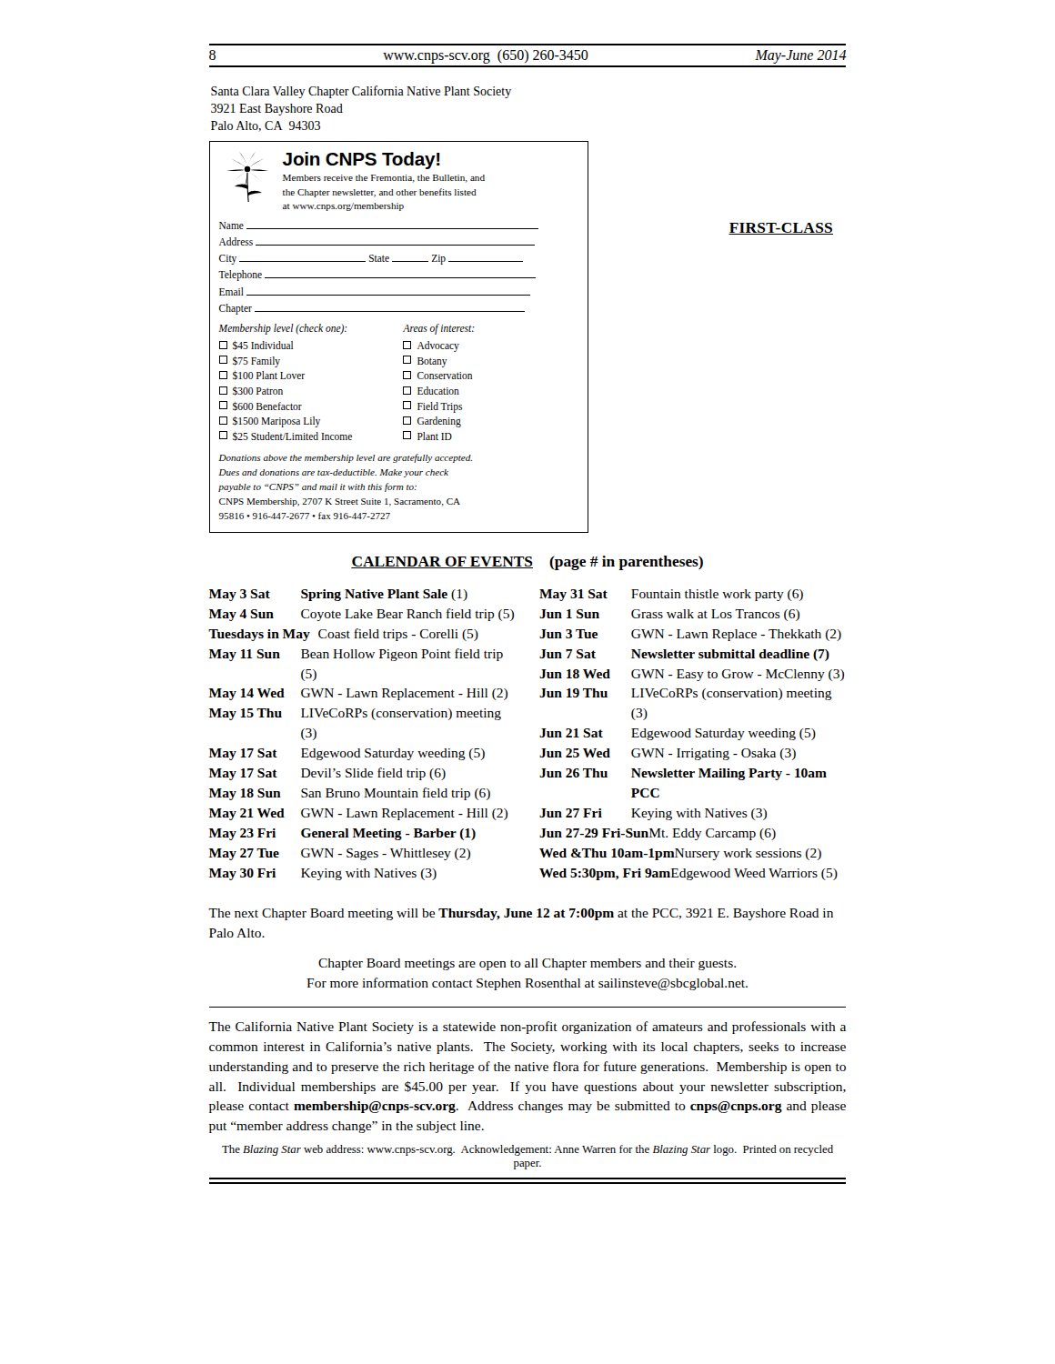8
www.cnps-scv.org (650) 260-3450
May-June 2014
Santa Clara Valley Chapter California Native Plant Society
3921 East Bayshore Road
Palo Alto, CA 94303
Join CNPS Today!
Members receive the Fremontia, the Bulletin, and
the Chapter newsletter, and other benefits listed
at www.cnps.org/membership
Name
Address
City State Zip
Telephone
Email
Chapter
Membership level (check one):
$45 Individual
$75 Family
$100 Plant Lover
$300 Patron
$600 Benefactor
$1500 Mariposa Lily
$25 Student/Limited Income
Areas of interest:
Advocacy
Botany
Conservation
Education
Field Trips
Gardening
Plant ID
Donations above the membership level are gratefully accepted.
Dues and donations are tax-deductible. Make your check
payable to “CNPS” and mail it with this form to:
CNPS Membership, 2707 K Street Suite 1, Sacramento, CA
95816 • 916-447-2677 • fax 916-447-2727
FIRST-CLASS
CALENDAR OF EVENTS(page # in parentheses)
May 3 Sat Spring Native Plant Sale (1)
May 4 Sun Coyote Lake Bear Ranch field trip (5)
Tuesdays in May Coast field trips - Corelli (5)
May 11 Sun Bean Hollow Pigeon Point field trip (5)
May 14 Wed GWN - Lawn Replacement - Hill (2)
May 15 Thu LIVeCoRPs (conservation) meeting (3)
May 17 Sat Edgewood Saturday weeding (5)
May 17 Sat Devil’s Slide field trip (6)
May 18 Sun San Bruno Mountain field trip (6)
May 21 Wed GWN - Lawn Replacement - Hill (2)
May 23 Fri General Meeting - Barber (1)
May 27 Tue GWN - Sages - Whittlesey (2)
May 30 Fri Keying with Natives (3)
May 31 Sat Fountain thistle work party (6)
Jun 1 Sun Grass walk at Los Trancos (6)
Jun 3 Tue GWN - Lawn Replace - Thekkath (2)
Jun 7 Sat Newsletter submittal deadline (7)
Jun 18 Wed GWN - Easy to Grow - McClenny (3)
Jun 19 Thu LIVeCoRPs (conservation) meeting (3)
Jun 21 Sat Edgewood Saturday weeding (5)
Jun 25 Wed GWN - Irrigating - Osaka (3)
Jun 26 Thu Newsletter Mailing Party - 10am PCC
Jun 27 Fri Keying with Natives (3)
Jun 27-29 Fri-Sun Mt. Eddy Carcamp (6)
Wed &Thu 10am-1pm Nursery work sessions (2)
Wed 5:30pm, Fri 9am Edgewood Weed Warriors (5)
The next Chapter Board meeting will be Thursday, June 12 at 7:00pm at the PCC, 3921 E. Bayshore Road in Palo Alto.
Chapter Board meetings are open to all Chapter members and their guests.
For more information contact Stephen Rosenthal at sailinsteve@sbcglobal.net.
The California Native Plant Society is a statewide non-profit organization of amateurs and professionals with a common interest in California’s native plants. The Society, working with its local chapters, seeks to increase understanding and to preserve the rich heritage of the native flora for future generations. Membership is open to all. Individual memberships are $45.00 per year. If you have questions about your newsletter subscription, please contact membership@cnps-scv.org. Address changes may be submitted to cnps@cnps.org and please put “member address change” in the subject line.
The Blazing Star web address: www.cnps-scv.org. Acknowledgement: Anne Warren for the Blazing Star logo. Printed on recycled paper.